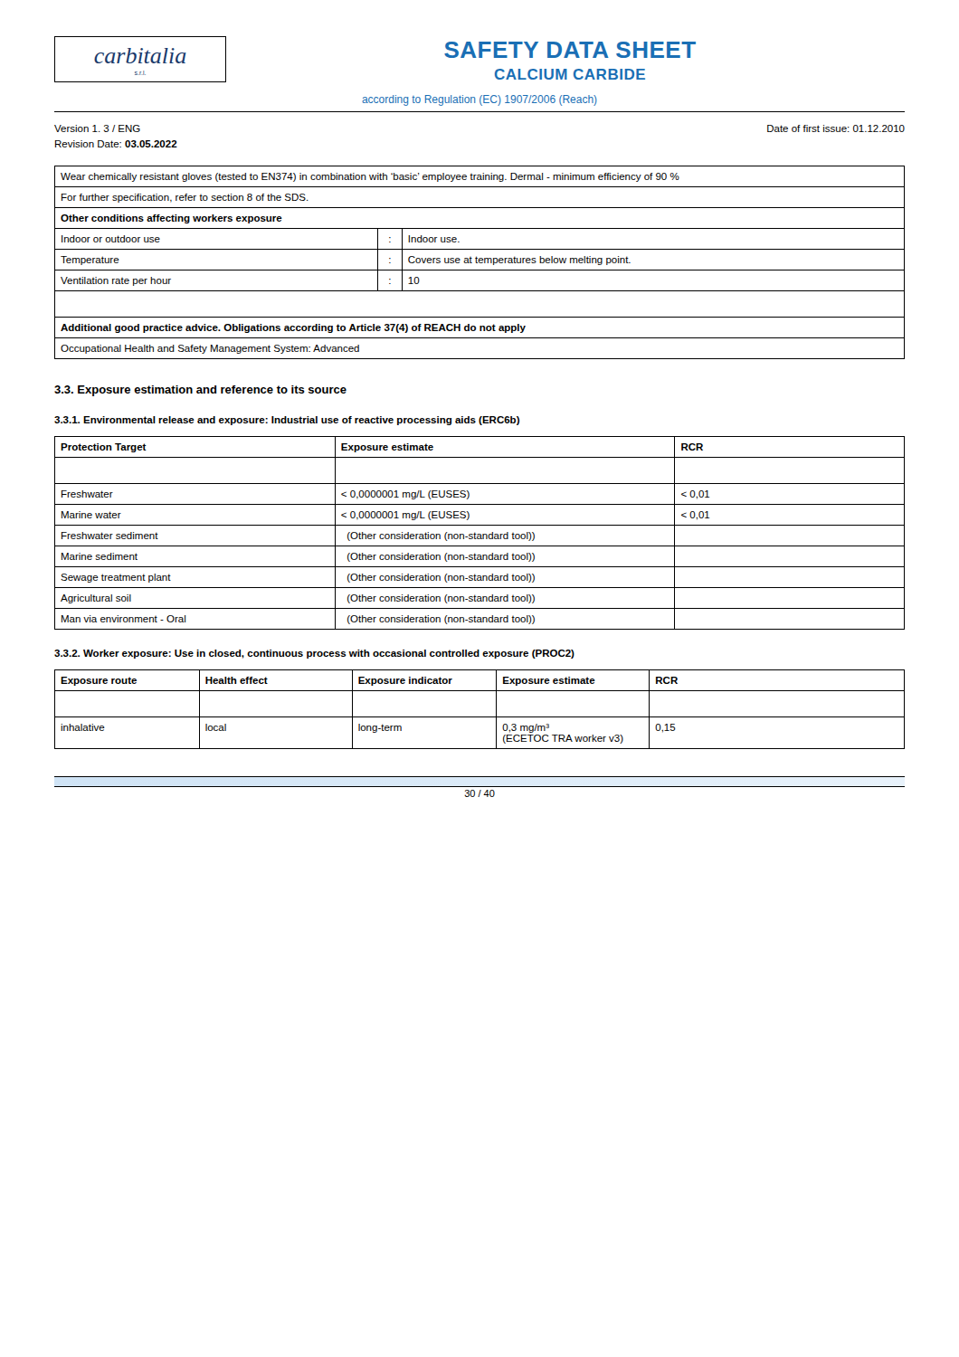carbitalia s.r.l.
SAFETY DATA SHEET
CALCIUM CARBIDE
according to Regulation (EC) 1907/2006 (Reach)
Version 1. 3 / ENG
Revision Date: 03.05.2022
Date of first issue: 01.12.2010
| Wear chemically resistant gloves (tested to EN374) in combination with ‘basic’ employee training. Dermal - minimum efficiency of 90 % |
| For further specification, refer to section 8 of the SDS. |
| Other conditions affecting workers exposure |
| Indoor or outdoor use | : | Indoor use. |
| Temperature | : | Covers use at temperatures below melting point. |
| Ventilation rate per hour | : | 10 |
| Additional good practice advice. Obligations according to Article 37(4) of REACH do not apply |
| Occupational Health and Safety Management System: Advanced |
3.3. Exposure estimation and reference to its source
3.3.1. Environmental release and exposure: Industrial use of reactive processing aids (ERC6b)
| Protection Target | Exposure estimate | RCR |
| --- | --- | --- |
| Freshwater | < 0,0000001 mg/L (EUSES) | < 0,01 |
| Marine water | < 0,0000001 mg/L (EUSES) | < 0,01 |
| Freshwater sediment | (Other consideration (non-standard tool)) | |
| Marine sediment | (Other consideration (non-standard tool)) | |
| Sewage treatment plant | (Other consideration (non-standard tool)) | |
| Agricultural soil | (Other consideration (non-standard tool)) | |
| Man via environment - Oral | (Other consideration (non-standard tool)) | |
3.3.2. Worker exposure: Use in closed, continuous process with occasional controlled exposure (PROC2)
| Exposure route | Health effect | Exposure indicator | Exposure estimate | RCR |
| --- | --- | --- | --- | --- |
| inhalative | local | long-term | 0,3 mg/m³ (ECETOC TRA worker v3) | 0,15 |
30 / 40